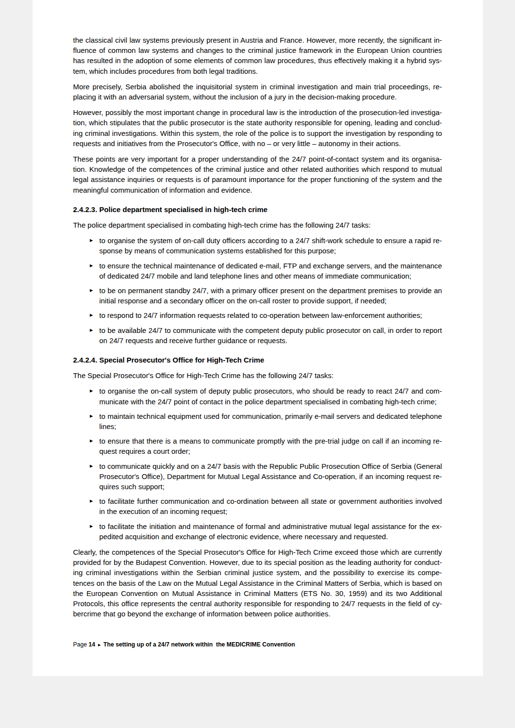the classical civil law systems previously present in Austria and France. However, more recently, the significant influence of common law systems and changes to the criminal justice framework in the European Union countries has resulted in the adoption of some elements of common law procedures, thus effectively making it a hybrid system, which includes procedures from both legal traditions.
More precisely, Serbia abolished the inquisitorial system in criminal investigation and main trial proceedings, replacing it with an adversarial system, without the inclusion of a jury in the decision-making procedure.
However, possibly the most important change in procedural law is the introduction of the prosecution-led investigation, which stipulates that the public prosecutor is the state authority responsible for opening, leading and concluding criminal investigations. Within this system, the role of the police is to support the investigation by responding to requests and initiatives from the Prosecutor's Office, with no – or very little – autonomy in their actions.
These points are very important for a proper understanding of the 24/7 point-of-contact system and its organisation. Knowledge of the competences of the criminal justice and other related authorities which respond to mutual legal assistance inquiries or requests is of paramount importance for the proper functioning of the system and the meaningful communication of information and evidence.
2.4.2.3. Police department specialised in high-tech crime
The police department specialised in combating high-tech crime has the following 24/7 tasks:
to organise the system of on-call duty officers according to a 24/7 shift-work schedule to ensure a rapid response by means of communication systems established for this purpose;
to ensure the technical maintenance of dedicated e-mail, FTP and exchange servers, and the maintenance of dedicated 24/7 mobile and land telephone lines and other means of immediate communication;
to be on permanent standby 24/7, with a primary officer present on the department premises to provide an initial response and a secondary officer on the on-call roster to provide support, if needed;
to respond to 24/7 information requests related to co-operation between law-enforcement authorities;
to be available 24/7 to communicate with the competent deputy public prosecutor on call, in order to report on 24/7 requests and receive further guidance or requests.
2.4.2.4. Special Prosecutor's Office for High-Tech Crime
The Special Prosecutor's Office for High-Tech Crime has the following 24/7 tasks:
to organise the on-call system of deputy public prosecutors, who should be ready to react 24/7 and communicate with the 24/7 point of contact in the police department specialised in combating high-tech crime;
to maintain technical equipment used for communication, primarily e-mail servers and dedicated telephone lines;
to ensure that there is a means to communicate promptly with the pre-trial judge on call if an incoming request requires a court order;
to communicate quickly and on a 24/7 basis with the Republic Public Prosecution Office of Serbia (General Prosecutor's Office), Department for Mutual Legal Assistance and Co-operation, if an incoming request requires such support;
to facilitate further communication and co-ordination between all state or government authorities involved in the execution of an incoming request;
to facilitate the initiation and maintenance of formal and administrative mutual legal assistance for the expedited acquisition and exchange of electronic evidence, where necessary and requested.
Clearly, the competences of the Special Prosecutor's Office for High-Tech Crime exceed those which are currently provided for by the Budapest Convention. However, due to its special position as the leading authority for conducting criminal investigations within the Serbian criminal justice system, and the possibility to exercise its competences on the basis of the Law on the Mutual Legal Assistance in the Criminal Matters of Serbia, which is based on the European Convention on Mutual Assistance in Criminal Matters (ETS No. 30, 1959) and its two Additional Protocols, this office represents the central authority responsible for responding to 24/7 requests in the field of cybercrime that go beyond the exchange of information between police authorities.
Page 14 ▸ The setting up of a 24/7 network within the MEDICRIME Convention